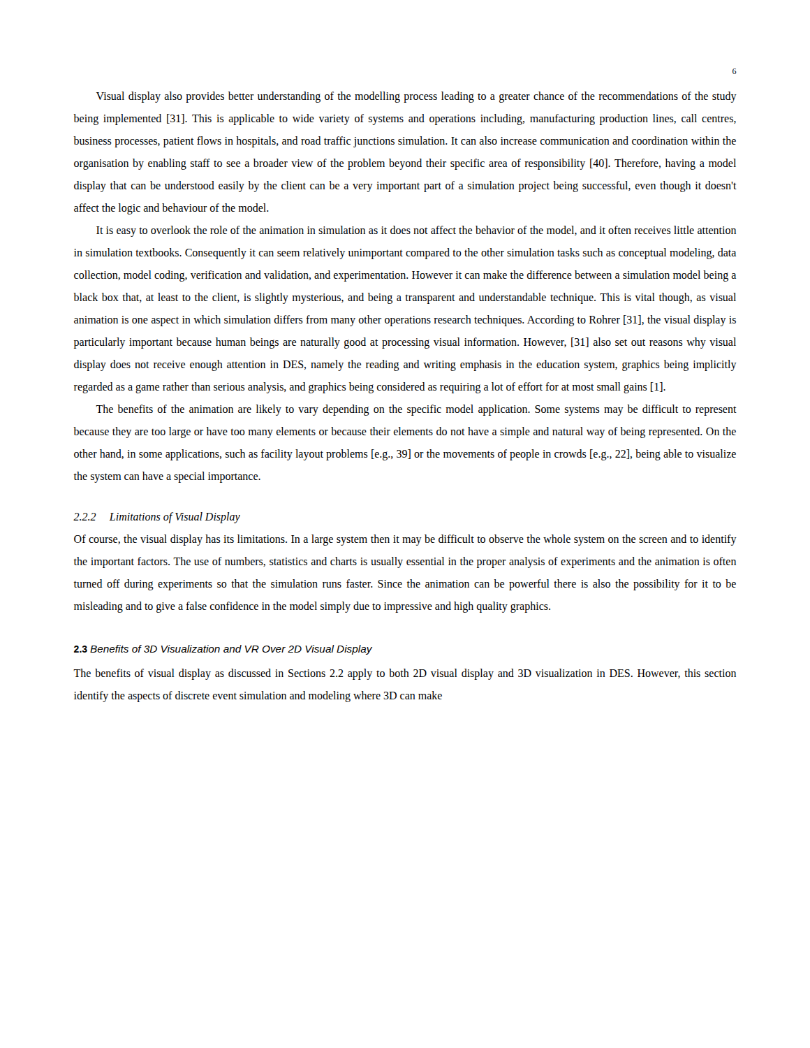6
Visual display also provides better understanding of the modelling process leading to a greater chance of the recommendations of the study being implemented [31]. This is applicable to wide variety of systems and operations including, manufacturing production lines, call centres, business processes, patient flows in hospitals, and road traffic junctions simulation. It can also increase communication and coordination within the organisation by enabling staff to see a broader view of the problem beyond their specific area of responsibility [40]. Therefore, having a model display that can be understood easily by the client can be a very important part of a simulation project being successful, even though it doesn't affect the logic and behaviour of the model.
It is easy to overlook the role of the animation in simulation as it does not affect the behavior of the model, and it often receives little attention in simulation textbooks. Consequently it can seem relatively unimportant compared to the other simulation tasks such as conceptual modeling, data collection, model coding, verification and validation, and experimentation. However it can make the difference between a simulation model being a black box that, at least to the client, is slightly mysterious, and being a transparent and understandable technique. This is vital though, as visual animation is one aspect in which simulation differs from many other operations research techniques. According to Rohrer [31], the visual display is particularly important because human beings are naturally good at processing visual information. However, [31] also set out reasons why visual display does not receive enough attention in DES, namely the reading and writing emphasis in the education system, graphics being implicitly regarded as a game rather than serious analysis, and graphics being considered as requiring a lot of effort for at most small gains [1].
The benefits of the animation are likely to vary depending on the specific model application. Some systems may be difficult to represent because they are too large or have too many elements or because their elements do not have a simple and natural way of being represented. On the other hand, in some applications, such as facility layout problems [e.g., 39] or the movements of people in crowds [e.g., 22], being able to visualize the system can have a special importance.
2.2.2 Limitations of Visual Display
Of course, the visual display has its limitations. In a large system then it may be difficult to observe the whole system on the screen and to identify the important factors. The use of numbers, statistics and charts is usually essential in the proper analysis of experiments and the animation is often turned off during experiments so that the simulation runs faster. Since the animation can be powerful there is also the possibility for it to be misleading and to give a false confidence in the model simply due to impressive and high quality graphics.
2.3 Benefits of 3D Visualization and VR Over 2D Visual Display
The benefits of visual display as discussed in Sections 2.2 apply to both 2D visual display and 3D visualization in DES. However, this section identify the aspects of discrete event simulation and modeling where 3D can make